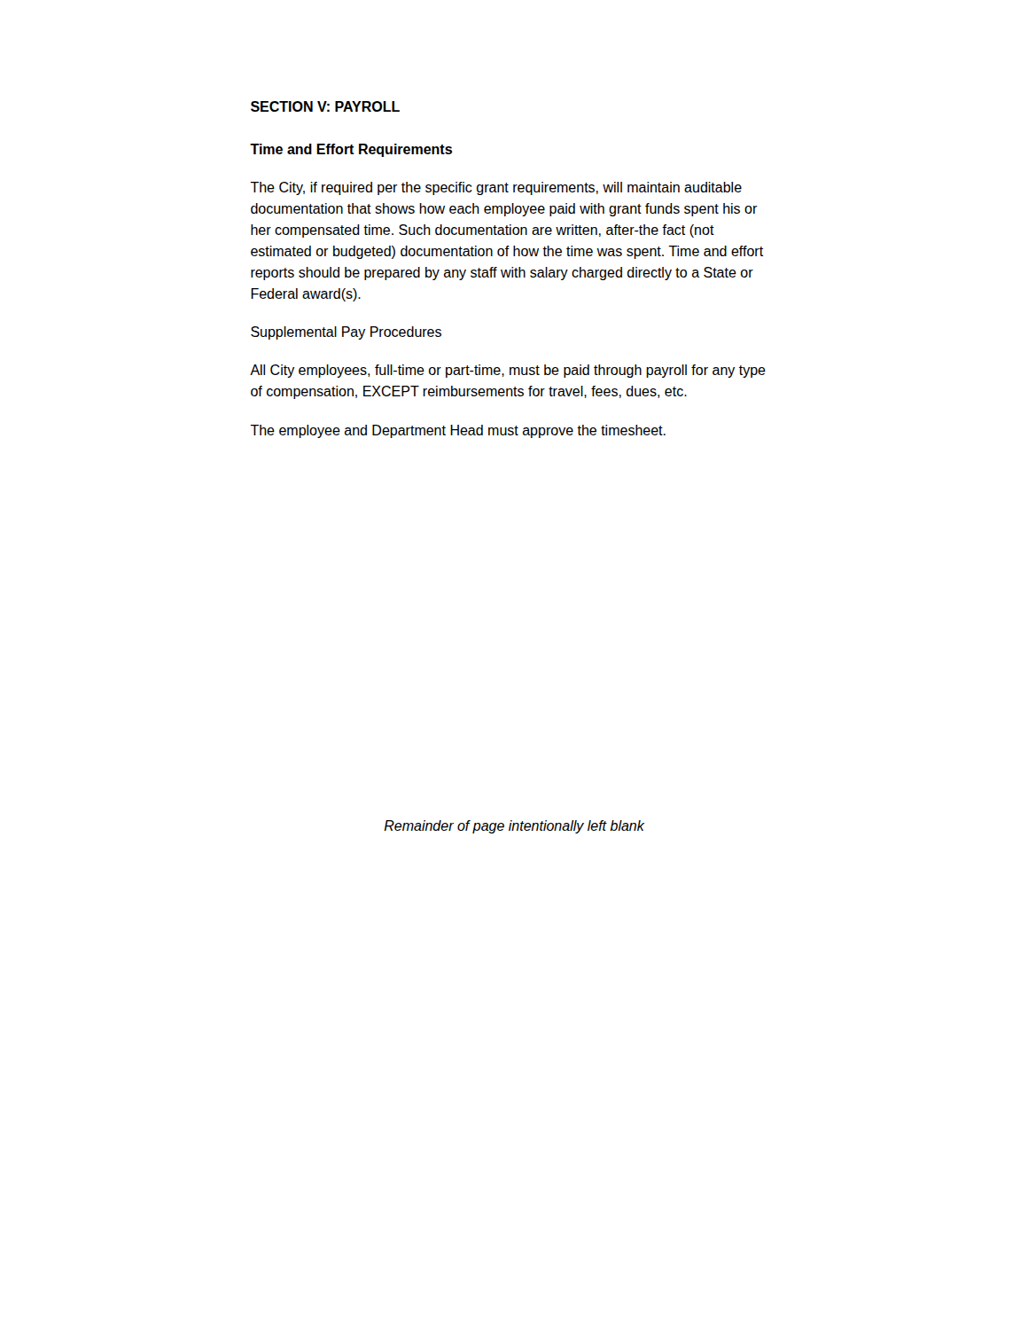SECTION V: PAYROLL
Time and Effort Requirements
The City, if required per the specific grant requirements, will maintain auditable documentation that shows how each employee paid with grant funds spent his or her compensated time. Such documentation are written, after-the fact (not estimated or budgeted) documentation of how the time was spent. Time and effort reports should be prepared by any staff with salary charged directly to a State or Federal award(s).
Supplemental Pay Procedures
All City employees, full-time or part-time, must be paid through payroll for any type of compensation, EXCEPT reimbursements for travel, fees, dues, etc.
The employee and Department Head must approve the timesheet.
Remainder of page intentionally left blank